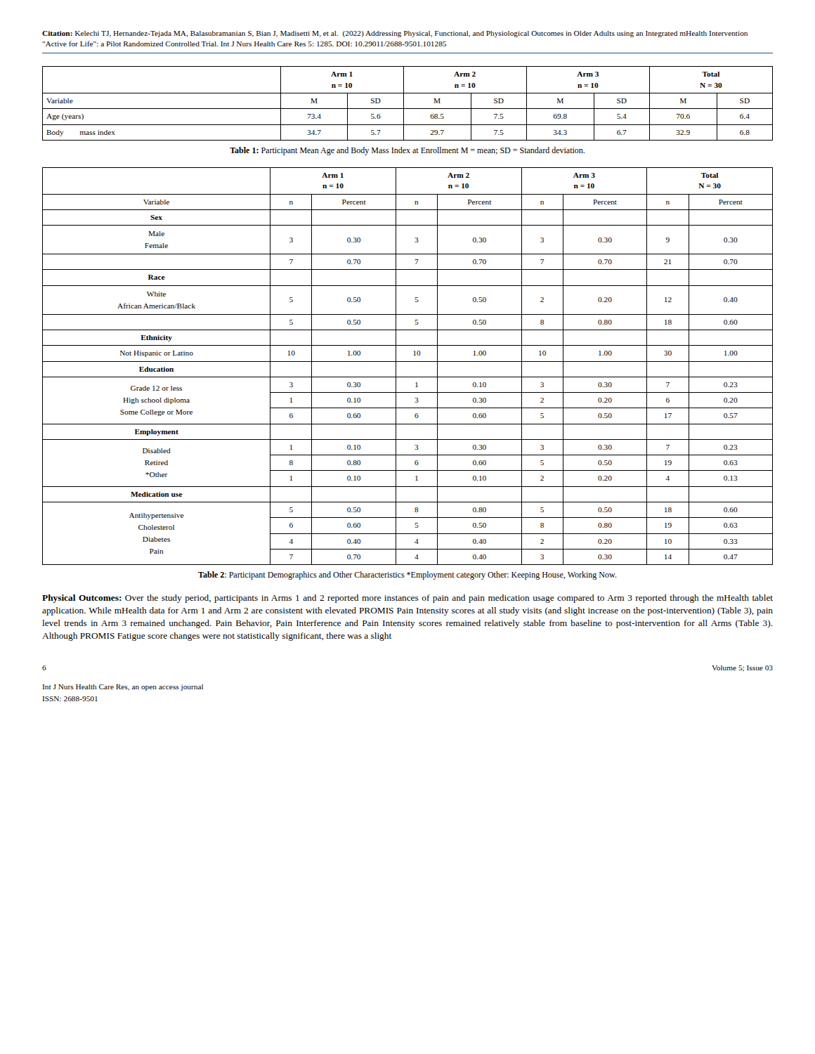Citation: Kelechi TJ, Hernandez-Tejada MA, Balasubramanian S, Bian J, Madisetti M, et al. (2022) Addressing Physical, Functional, and Physiological Outcomes in Older Adults using an Integrated mHealth Intervention "Active for Life": a Pilot Randomized Controlled Trial. Int J Nurs Health Care Res 5: 1285. DOI: 10.29011/2688-9501.101285
| | Arm 1 n = 10 | Arm 2 n = 10 | Arm 3 n = 10 | Total N = 30 |
| --- | --- | --- | --- | --- |
| Variable | M | SD | M | SD | M | SD | M | SD |
| Age (years) | 73.4 | 5.6 | 68.5 | 7.5 | 69.8 | 5.4 | 70.6 | 6.4 |
| Body mass index | 34.7 | 5.7 | 29.7 | 7.5 | 34.3 | 6.7 | 32.9 | 6.8 |
Table 1: Participant Mean Age and Body Mass Index at Enrollment M = mean; SD = Standard deviation.
| | Arm 1 n = 10 | Arm 2 n = 10 | Arm 3 n = 10 | Total N = 30 |
| --- | --- | --- | --- | --- |
| Variable | n | Percent | n | Percent | n | Percent | n | Percent |
| Sex | | | | | | | | |
| Male Female | 3 | 0.30 | 3 | 0.30 | 3 | 0.30 | 9 | 0.30 |
| | 7 | 0.70 | 7 | 0.70 | 7 | 0.70 | 21 | 0.70 |
| Race | | | | | | | | |
| White African American/Black | 5 | 0.50 | 5 | 0.50 | 2 | 0.20 | 12 | 0.40 |
| | 5 | 0.50 | 5 | 0.50 | 8 | 0.80 | 18 | 0.60 |
| Ethnicity | | | | | | | | |
| Not Hispanic or Latino | 10 | 1.00 | 10 | 1.00 | 10 | 1.00 | 30 | 1.00 |
| Education | | | | | | | | |
| Grade 12 or less High school diploma Some College or More | 3 | 0.30 | 1 | 0.10 | 3 | 0.30 | 7 | 0.23 |
| 1 | 0.10 | 3 | 0.30 | 2 | 0.20 | 6 | 0.20 |
| 6 | 0.60 | 6 | 0.60 | 5 | 0.50 | 17 | 0.57 |
| Employment | | | | | | | | |
| Disabled Retired *Other | 1 | 0.10 | 3 | 0.30 | 3 | 0.30 | 7 | 0.23 |
| 8 | 0.80 | 6 | 0.60 | 5 | 0.50 | 19 | 0.63 |
| 1 | 0.10 | 1 | 0.10 | 2 | 0.20 | 4 | 0.13 |
| Medication use | | | | | | | | |
| Antihypertensive Cholesterol Diabetes Pain | 5 | 0.50 | 8 | 0.80 | 5 | 0.50 | 18 | 0.60 |
| 6 | 0.60 | 5 | 0.50 | 8 | 0.80 | 19 | 0.63 |
| 4 | 0.40 | 4 | 0.40 | 2 | 0.20 | 10 | 0.33 |
| 7 | 0.70 | 4 | 0.40 | 3 | 0.30 | 14 | 0.47 |
Table 2: Participant Demographics and Other Characteristics *Employment category Other: Keeping House, Working Now.
Physical Outcomes: Over the study period, participants in Arms 1 and 2 reported more instances of pain and pain medication usage compared to Arm 3 reported through the mHealth tablet application. While mHealth data for Arm 1 and Arm 2 are consistent with elevated PROMIS Pain Intensity scores at all study visits (and slight increase on the post-intervention) (Table 3), pain level trends in Arm 3 remained unchanged. Pain Behavior, Pain Interference and Pain Intensity scores remained relatively stable from baseline to post-intervention for all Arms (Table 3). Although PROMIS Fatigue score changes were not statistically significant, there was a slight
6
Volume 5; Issue 03
Int J Nurs Health Care Res, an open access journal
ISSN: 2688-9501